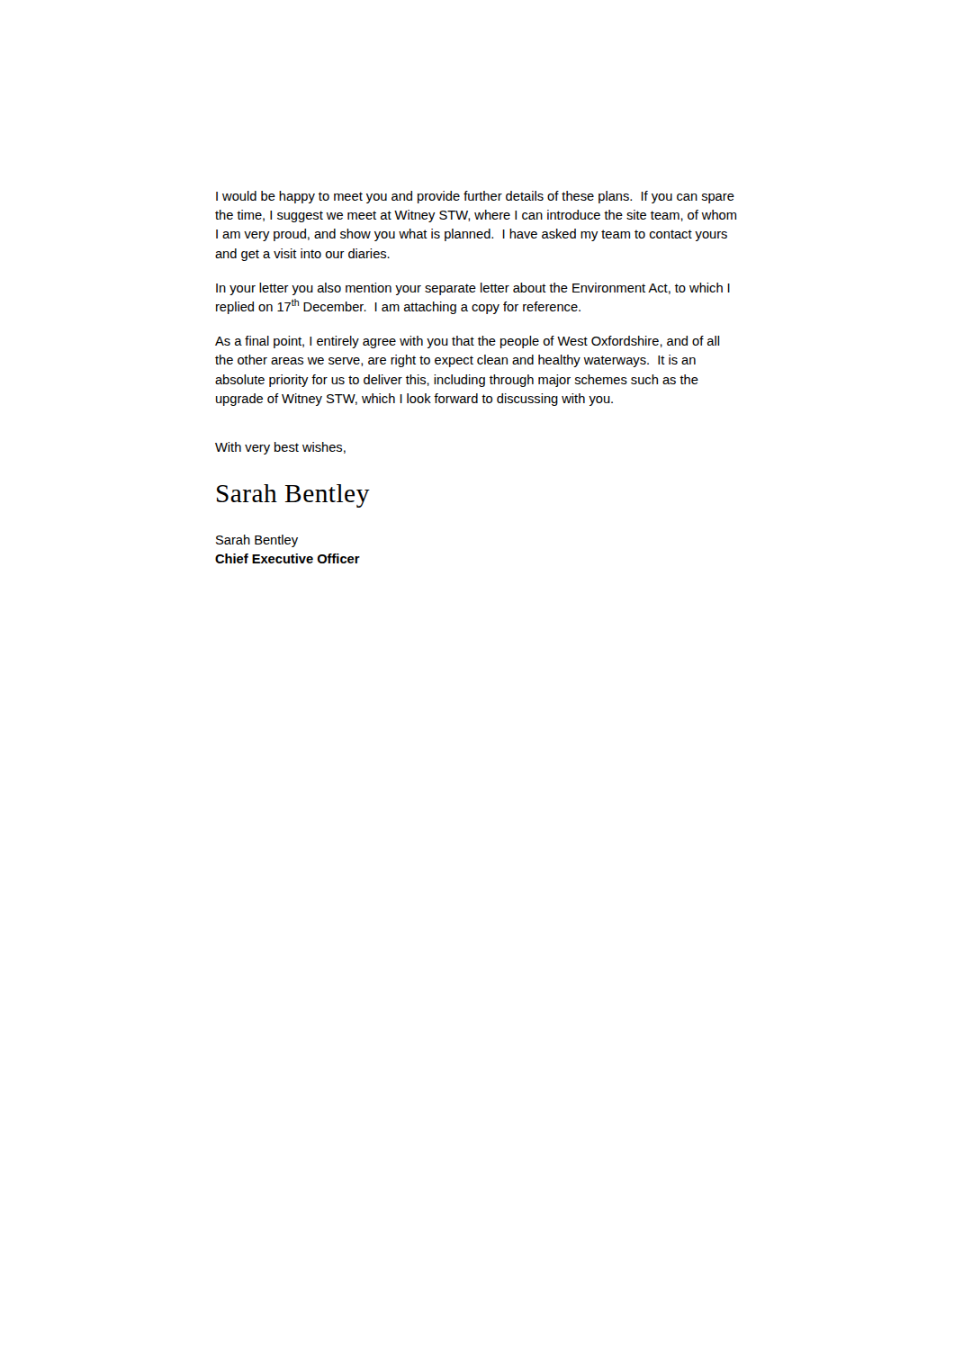I would be happy to meet you and provide further details of these plans. If you can spare the time, I suggest we meet at Witney STW, where I can introduce the site team, of whom I am very proud, and show you what is planned. I have asked my team to contact yours and get a visit into our diaries.
In your letter you also mention your separate letter about the Environment Act, to which I replied on 17th December. I am attaching a copy for reference.
As a final point, I entirely agree with you that the people of West Oxfordshire, and of all the other areas we serve, are right to expect clean and healthy waterways. It is an absolute priority for us to deliver this, including through major schemes such as the upgrade of Witney STW, which I look forward to discussing with you.
With very best wishes,
Sarah Bentley
Sarah Bentley
Chief Executive Officer